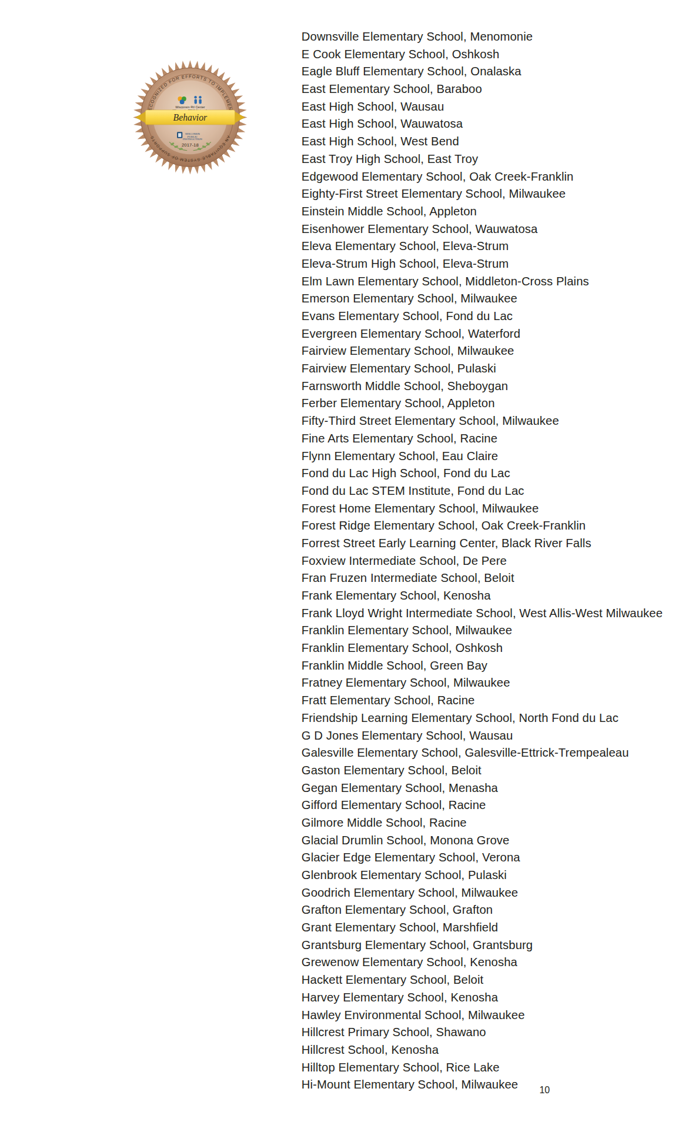RECOGNIZED FOR EFFORTS TO IMPLEMENT AN EQUITABLE SYSTEM OF SUPPORTS Wisconsin RtI Center Wisconsin PBIS Network Behavior WISCONSIN PUBLIC INSTRUCTION 2017-18
Downsville Elementary School, Menomonie
E Cook Elementary School, Oshkosh
Eagle Bluff Elementary School, Onalaska
East Elementary School, Baraboo
East High School, Wausau
East High School, Wauwatosa
East High School, West Bend
East Troy High School, East Troy
Edgewood Elementary School, Oak Creek-Franklin
Eighty-First Street Elementary School, Milwaukee
Einstein Middle School, Appleton
Eisenhower Elementary School, Wauwatosa
Eleva Elementary School, Eleva-Strum
Eleva-Strum High School, Eleva-Strum
Elm Lawn Elementary School, Middleton-Cross Plains
Emerson Elementary School, Milwaukee
Evans Elementary School, Fond du Lac
Evergreen Elementary School, Waterford
Fairview Elementary School, Milwaukee
Fairview Elementary School, Pulaski
Farnsworth Middle School, Sheboygan
Ferber Elementary School, Appleton
Fifty-Third Street Elementary School, Milwaukee
Fine Arts Elementary School, Racine
Flynn Elementary School, Eau Claire
Fond du Lac High School, Fond du Lac
Fond du Lac STEM Institute, Fond du Lac
Forest Home Elementary School, Milwaukee
Forest Ridge Elementary School, Oak Creek-Franklin
Forrest Street Early Learning Center, Black River Falls
Foxview Intermediate School, De Pere
Fran Fruzen Intermediate School, Beloit
Frank Elementary School, Kenosha
Frank Lloyd Wright Intermediate School, West Allis-West Milwaukee
Franklin Elementary School, Milwaukee
Franklin Elementary School, Oshkosh
Franklin Middle School, Green Bay
Fratney Elementary School, Milwaukee
Fratt Elementary School, Racine
Friendship Learning Elementary School, North Fond du Lac
G D Jones Elementary School, Wausau
Galesville Elementary School, Galesville-Ettrick-Trempealeau
Gaston Elementary School, Beloit
Gegan Elementary School, Menasha
Gifford Elementary School, Racine
Gilmore Middle School, Racine
Glacial Drumlin School, Monona Grove
Glacier Edge Elementary School, Verona
Glenbrook Elementary School, Pulaski
Goodrich Elementary School, Milwaukee
Grafton Elementary School, Grafton
Grant Elementary School, Marshfield
Grantsburg Elementary School, Grantsburg
Grewenow Elementary School, Kenosha
Hackett Elementary School, Beloit
Harvey Elementary School, Kenosha
Hawley Environmental School, Milwaukee
Hillcrest Primary School, Shawano
Hillcrest School, Kenosha
Hilltop Elementary School, Rice Lake
Hi-Mount Elementary School, Milwaukee
10